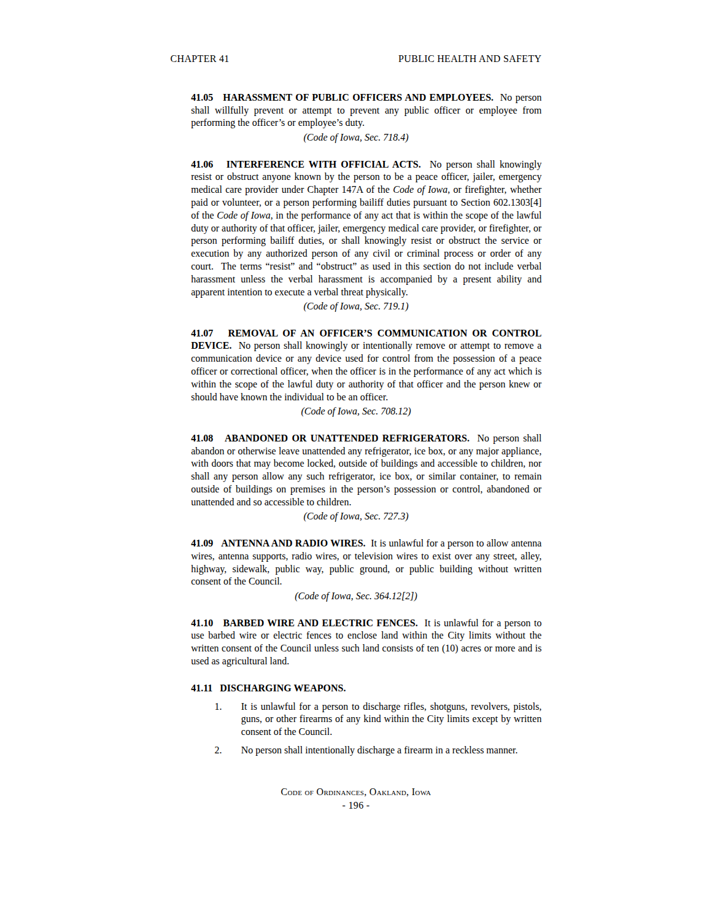Chapter 41 Public Health and Safety
41.05 Harassment of Public Officers and Employees. No person shall willfully prevent or attempt to prevent any public officer or employee from performing the officer’s or employee’s duty.
(Code of Iowa, Sec. 718.4)
41.06 Interference with Official Acts. No person shall knowingly resist or obstruct anyone known by the person to be a peace officer, jailer, emergency medical care provider under Chapter 147A of the Code of Iowa, or firefighter, whether paid or volunteer, or a person performing bailiff duties pursuant to Section 602.1303[4] of the Code of Iowa, in the performance of any act that is within the scope of the lawful duty or authority of that officer, jailer, emergency medical care provider, or firefighter, or person performing bailiff duties, or shall knowingly resist or obstruct the service or execution by any authorized person of any civil or criminal process or order of any court. The terms “resist” and “obstruct” as used in this section do not include verbal harassment unless the verbal harassment is accompanied by a present ability and apparent intention to execute a verbal threat physically.
(Code of Iowa, Sec. 719.1)
41.07 Removal of an Officer’s Communication or Control Device. No person shall knowingly or intentionally remove or attempt to remove a communication device or any device used for control from the possession of a peace officer or correctional officer, when the officer is in the performance of any act which is within the scope of the lawful duty or authority of that officer and the person knew or should have known the individual to be an officer.
(Code of Iowa, Sec. 708.12)
41.08 Abandoned or Unattended Refrigerators. No person shall abandon or otherwise leave unattended any refrigerator, ice box, or any major appliance, with doors that may become locked, outside of buildings and accessible to children, nor shall any person allow any such refrigerator, ice box, or similar container, to remain outside of buildings on premises in the person’s possession or control, abandoned or unattended and so accessible to children.
(Code of Iowa, Sec. 727.3)
41.09 Antenna and Radio Wires. It is unlawful for a person to allow antenna wires, antenna supports, radio wires, or television wires to exist over any street, alley, highway, sidewalk, public way, public ground, or public building without written consent of the Council.
(Code of Iowa, Sec. 364.12[2])
41.10 Barbed Wire and Electric Fences. It is unlawful for a person to use barbed wire or electric fences to enclose land within the City limits without the written consent of the Council unless such land consists of ten (10) acres or more and is used as agricultural land.
41.11 Discharging Weapons.
1. It is unlawful for a person to discharge rifles, shotguns, revolvers, pistols, guns, or other firearms of any kind within the City limits except by written consent of the Council.
2. No person shall intentionally discharge a firearm in a reckless manner.
Code of Ordinances, Oakland, Iowa
- 196 -